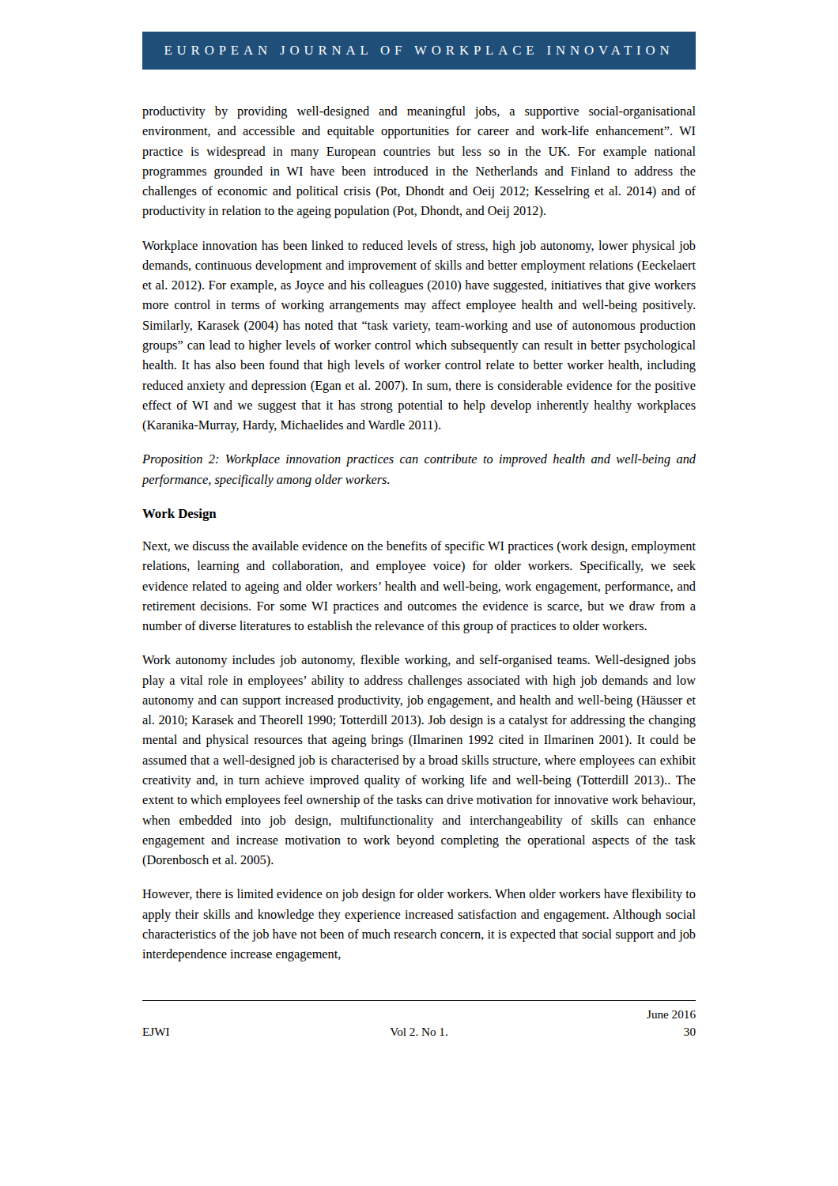EUROPEAN JOURNAL OF WORKPLACE INNOVATION
productivity by providing well-designed and meaningful jobs, a supportive social-organisational environment, and accessible and equitable opportunities for career and work-life enhancement”. WI practice is widespread in many European countries but less so in the UK. For example national programmes grounded in WI have been introduced in the Netherlands and Finland to address the challenges of economic and political crisis (Pot, Dhondt and Oeij 2012; Kesselring et al. 2014) and of productivity in relation to the ageing population (Pot, Dhondt, and Oeij 2012).
Workplace innovation has been linked to reduced levels of stress, high job autonomy, lower physical job demands, continuous development and improvement of skills and better employment relations (Eeckelaert et al. 2012). For example, as Joyce and his colleagues (2010) have suggested, initiatives that give workers more control in terms of working arrangements may affect employee health and well-being positively. Similarly, Karasek (2004) has noted that “task variety, team-working and use of autonomous production groups” can lead to higher levels of worker control which subsequently can result in better psychological health. It has also been found that high levels of worker control relate to better worker health, including reduced anxiety and depression (Egan et al. 2007). In sum, there is considerable evidence for the positive effect of WI and we suggest that it has strong potential to help develop inherently healthy workplaces (Karanika-Murray, Hardy, Michaelides and Wardle 2011).
Proposition 2: Workplace innovation practices can contribute to improved health and well-being and performance, specifically among older workers.
Work Design
Next, we discuss the available evidence on the benefits of specific WI practices (work design, employment relations, learning and collaboration, and employee voice) for older workers. Specifically, we seek evidence related to ageing and older workers’ health and well-being, work engagement, performance, and retirement decisions. For some WI practices and outcomes the evidence is scarce, but we draw from a number of diverse literatures to establish the relevance of this group of practices to older workers.
Work autonomy includes job autonomy, flexible working, and self-organised teams. Well-designed jobs play a vital role in employees’ ability to address challenges associated with high job demands and low autonomy and can support increased productivity, job engagement, and health and well-being (Häusser et al. 2010; Karasek and Theorell 1990; Totterdill 2013). Job design is a catalyst for addressing the changing mental and physical resources that ageing brings (Ilmarinen 1992 cited in Ilmarinen 2001). It could be assumed that a well-designed job is characterised by a broad skills structure, where employees can exhibit creativity and, in turn achieve improved quality of working life and well-being (Totterdill 2013).. The extent to which employees feel ownership of the tasks can drive motivation for innovative work behaviour, when embedded into job design, multifunctionality and interchangeability of skills can enhance engagement and increase motivation to work beyond completing the operational aspects of the task (Dorenbosch et al. 2005).
However, there is limited evidence on job design for older workers. When older workers have flexibility to apply their skills and knowledge they experience increased satisfaction and engagement. Although social characteristics of the job have not been of much research concern, it is expected that social support and job interdependence increase engagement,
EJWI
Vol 2. No 1.
June 2016 30